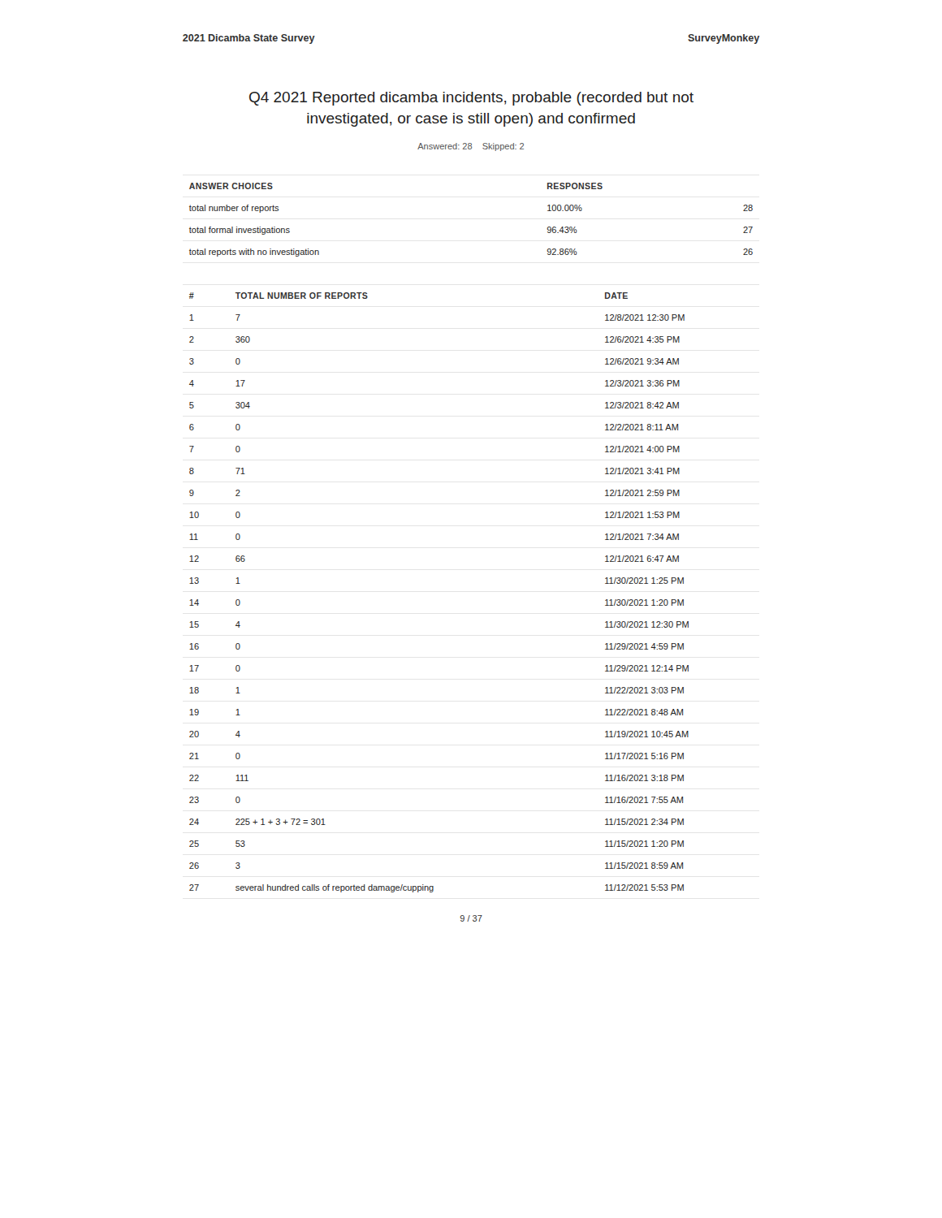2021 Dicamba State Survey SurveyMonkey
Q4 2021 Reported dicamba incidents, probable (recorded but not
investigated, or case is still open) and confirmed
Answered: 28 Skipped: 2
| ANSWER CHOICES | RESPONSES |
| --- | --- |
| total number of reports | 100.00% 28 |
| total formal investigations | 96.43% 27 |
| total reports with no investigation | 92.86% 26 |
| # | TOTAL NUMBER OF REPORTS | DATE |
| --- | --- | --- |
| 1 | 7 | 12/8/2021 12:30 PM |
| 2 | 360 | 12/6/2021 4:35 PM |
| 3 | 0 | 12/6/2021 9:34 AM |
| 4 | 17 | 12/3/2021 3:36 PM |
| 5 | 304 | 12/3/2021 8:42 AM |
| 6 | 0 | 12/2/2021 8:11 AM |
| 7 | 0 | 12/1/2021 4:00 PM |
| 8 | 71 | 12/1/2021 3:41 PM |
| 9 | 2 | 12/1/2021 2:59 PM |
| 10 | 0 | 12/1/2021 1:53 PM |
| 11 | 0 | 12/1/2021 7:34 AM |
| 12 | 66 | 12/1/2021 6:47 AM |
| 13 | 1 | 11/30/2021 1:25 PM |
| 14 | 0 | 11/30/2021 1:20 PM |
| 15 | 4 | 11/30/2021 12:30 PM |
| 16 | 0 | 11/29/2021 4:59 PM |
| 17 | 0 | 11/29/2021 12:14 PM |
| 18 | 1 | 11/22/2021 3:03 PM |
| 19 | 1 | 11/22/2021 8:48 AM |
| 20 | 4 | 11/19/2021 10:45 AM |
| 21 | 0 | 11/17/2021 5:16 PM |
| 22 | 111 | 11/16/2021 3:18 PM |
| 23 | 0 | 11/16/2021 7:55 AM |
| 24 | 225 + 1 + 3 + 72 = 301 | 11/15/2021 2:34 PM |
| 25 | 53 | 11/15/2021 1:20 PM |
| 26 | 3 | 11/15/2021 8:59 AM |
| 27 | several hundred calls of reported damage/cupping | 11/12/2021 5:53 PM |
9 / 37